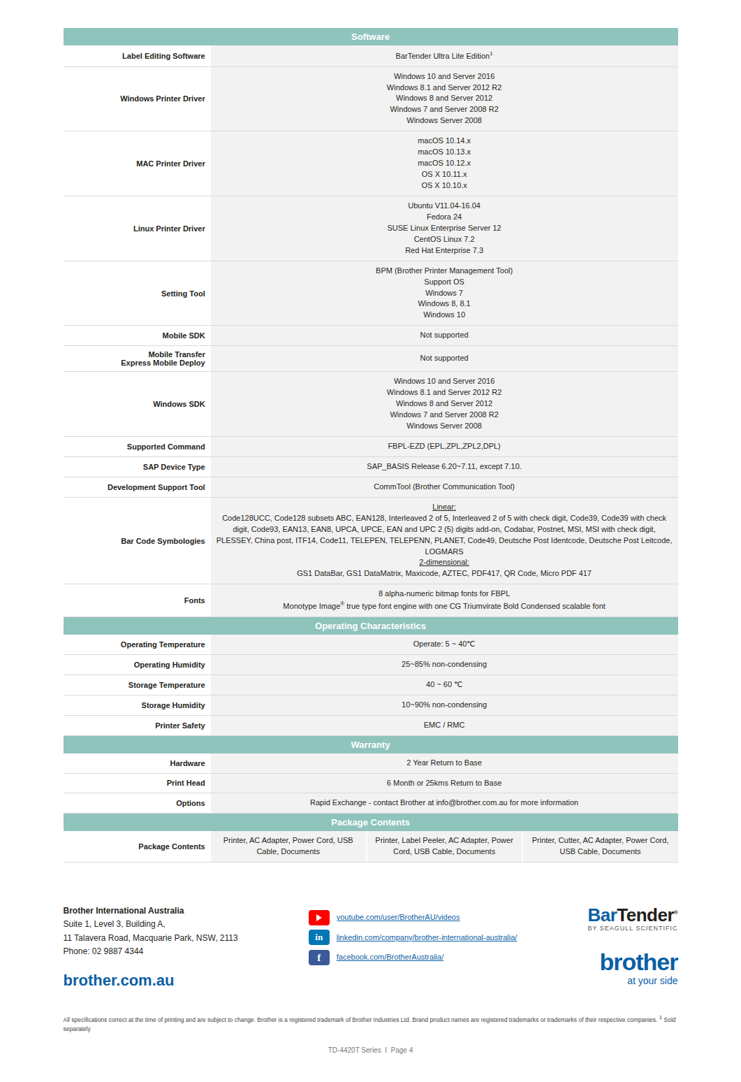| Software |
| Label Editing Software | BarTender Ultra Lite Edition 1 |
| Windows Printer Driver | Windows 10 and Server 2016 Windows 8.1 and Server 2012 R2 Windows 8 and Server 2012 Windows 7 and Server 2008 R2 Windows Server 2008 |
| MAC Printer Driver | macOS 10.14.x macOS 10.13.x macOS 10.12.x OS X 10.11.x OS X 10.10.x |
| Linux Printer Driver | Ubuntu V11.04-16.04 Fedora 24 SUSE Linux Enterprise Server 12 CentOS Linux 7.2 Red Hat Enterprise 7.3 |
| Setting Tool | BPM (Brother Printer Management Tool) Support OS Windows 7 Windows 8, 8.1 Windows 10 |
| Mobile SDK | Not supported |
| Mobile Transfer Express Mobile Deploy | Not supported |
| Windows SDK | Windows 10 and Server 2016 Windows 8.1 and Server 2012 R2 Windows 8 and Server 2012 Windows 7 and Server 2008 R2 Windows Server 2008 |
| Supported Command | FBPL-EZD (EPL,ZPL,ZPL2,DPL) |
| SAP Device Type | SAP_BASIS Release 6.20~7.11, except 7.10. |
| Development Support Tool | CommTool (Brother Communication Tool) |
| Bar Code Symbologies | Linear: Code128UCC, Code128 subsets ABC, EAN128, Interleaved 2 of 5, Interleaved 2 of 5 with check digit, Code39, Code39 with check digit, Code93, EAN13, EAN8, UPCA, UPCE, EAN and UPC 2 (5) digits add-on, Codabar, Postnet, MSI, MSI with check digit, PLESSEY, China post, ITF14, Code11, TELEPEN, TELEPENN, PLANET, Code49, Deutsche Post Identcode, Deutsche Post Leitcode, LOGMARS 2-dimensional: GS1 DataBar, GS1 DataMatrix, Maxicode, AZTEC, PDF417, QR Code, Micro PDF 417 |
| Fonts | 8 alpha-numeric bitmap fonts for FBPL Monotype Image ® true type font engine with one CG Triumvirate Bold Condensed scalable font |
| Operating Characteristics |
| Operating Temperature | Operate: 5 ~ 40℃ |
| Operating Humidity | 25~85% non-condensing |
| Storage Temperature | 40 ~ 60 ℃ |
| Storage Humidity | 10~90% non-condensing |
| Printer Safety | EMC / RMC |
| Warranty |
| Hardware | 2 Year Return to Base |
| Print Head | 6 Month or 25kms Return to Base |
| Options | Rapid Exchange - contact Brother at info@brother.com.au for more information |
| Package Contents |
| Package Contents | / Printer, AC Adapter, Power Cord, USB Cable, Documents / Printer, Label Peeler, AC Adapter, Power Cord, USB Cable, Documents / Printer, Cutter, AC Adapter, Power Cord, USB Cable, Documents / |
Brother International Australia
Suite 1, Level 3, Building A,
11 Talavera Road, Macquarie Park, NSW, 2113
Phone: 02 9887 4344 brother.com.au
youtube.com/user/BrotherAU/videos
in linkedin.com/company/brother-international-australia/
f facebook.com/BrotherAustralia/
Bar Tender®
BY SEAGULL SCIENTIFIC
brother
at your side
All specifications correct at the time of printing and are subject to change. Brother is a registered trademark of Brother Industries Ltd. Brand product names are registered trademarks or trademarks of their respective companies. 1 Sold separately
TD-4420T Series I Page 4